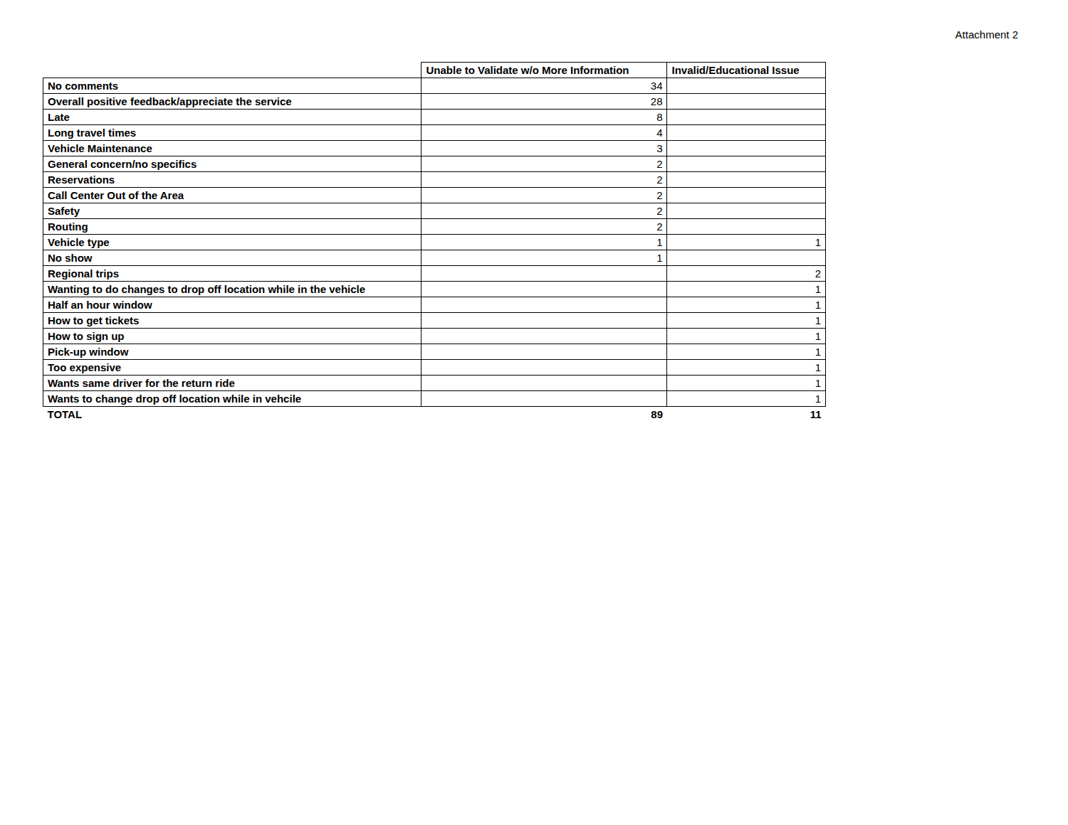Attachment 2
| | Unable to Validate w/o More Information | Invalid/Educational Issue |
| --- | --- | --- |
| No comments | 34 | |
| Overall positive feedback/appreciate the service | 28 | |
| Late | 8 | |
| Long travel times | 4 | |
| Vehicle Maintenance | 3 | |
| General concern/no specifics | 2 | |
| Reservations | 2 | |
| Call Center Out of the Area | 2 | |
| Safety | 2 | |
| Routing | 2 | |
| Vehicle type | 1 | 1 |
| No show | 1 | |
| Regional trips | | 2 |
| Wanting to do changes to drop off location while in the vehicle | | 1 |
| Half an hour window | | 1 |
| How to get tickets | | 1 |
| How to sign up | | 1 |
| Pick-up window | | 1 |
| Too expensive | | 1 |
| Wants same driver for the return ride | | 1 |
| Wants to change drop off location while in vehcile | | 1 |
| TOTAL | 89 | 11 |